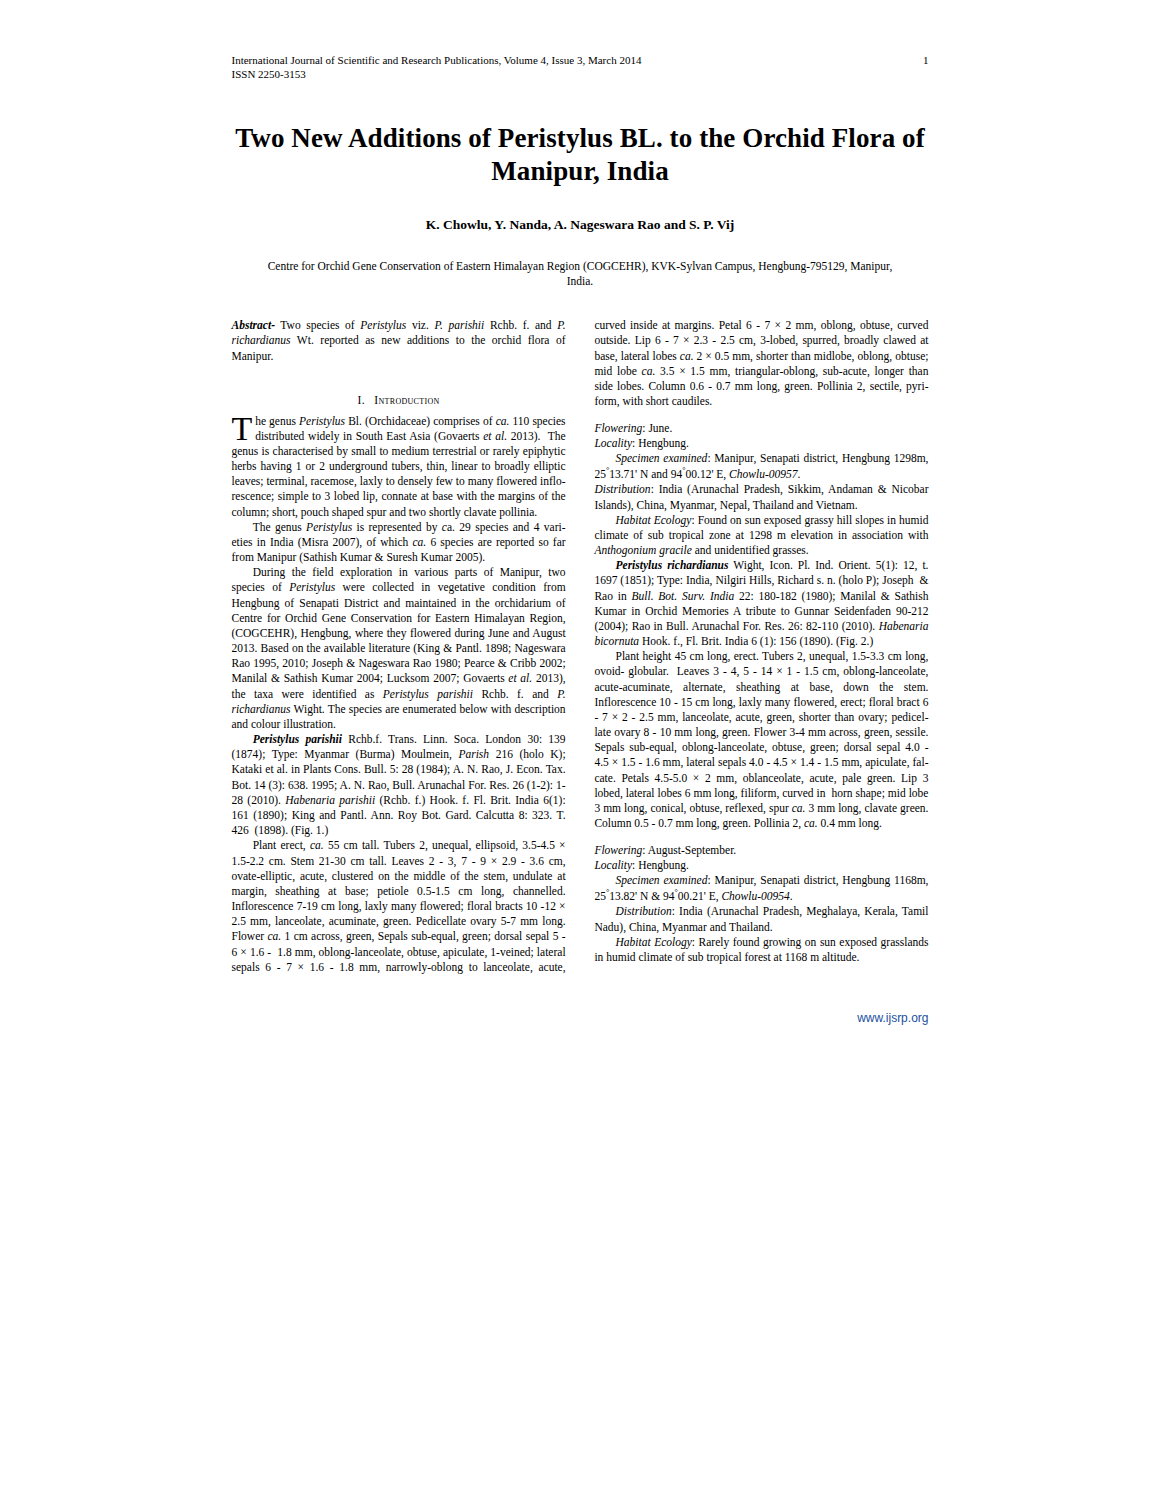International Journal of Scientific and Research Publications, Volume 4, Issue 3, March 2014
ISSN 2250-3153 1
Two New Additions of Peristylus BL. to the Orchid Flora of Manipur, India
K. Chowlu, Y. Nanda, A. Nageswara Rao and S. P. Vij
Centre for Orchid Gene Conservation of Eastern Himalayan Region (COGCEHR), KVK-Sylvan Campus, Hengbung-795129, Manipur, India.
Abstract- Two species of Peristylus viz. P. parishii Rchb. f. and P. richardianus Wt. reported as new additions to the orchid flora of Manipur.
I. Introduction
The genus Peristylus Bl. (Orchidaceae) comprises of ca. 110 species distributed widely in South East Asia (Govaerts et al. 2013). The genus is characterised by small to medium terrestrial or rarely epiphytic herbs having 1 or 2 underground tubers, thin, linear to broadly elliptic leaves; terminal, racemose, laxly to densely few to many flowered inflorescence; simple to 3 lobed lip, connate at base with the margins of the column; short, pouch shaped spur and two shortly clavate pollinia.
The genus Peristylus is represented by ca. 29 species and 4 varieties in India (Misra 2007), of which ca. 6 species are reported so far from Manipur (Sathish Kumar & Suresh Kumar 2005).
During the field exploration in various parts of Manipur, two species of Peristylus were collected in vegetative condition from Hengbung of Senapati District and maintained in the orchidarium of Centre for Orchid Gene Conservation for Eastern Himalayan Region, (COGCEHR), Hengbung, where they flowered during June and August 2013. Based on the available literature (King & Pantl. 1898; Nageswara Rao 1995, 2010; Joseph & Nageswara Rao 1980; Pearce & Cribb 2002; Manilal & Sathish Kumar 2004; Lucksom 2007; Govaerts et al. 2013), the taxa were identified as Peristylus parishii Rchb. f. and P. richardianus Wight. The species are enumerated below with description and colour illustration.
Peristylus parishii Rchb.f. Trans. Linn. Soca. London 30: 139 (1874); Type: Myanmar (Burma) Moulmein, Parish 216 (holo K); Kataki et al. in Plants Cons. Bull. 5: 28 (1984); A. N. Rao, J. Econ. Tax. Bot. 14 (3): 638. 1995; A. N. Rao, Bull. Arunachal For. Res. 26 (1-2): 1-28 (2010). Habenaria parishii (Rchb. f.) Hook. f. Fl. Brit. India 6(1): 161 (1890); King and Pantl. Ann. Roy Bot. Gard. Calcutta 8: 323. T. 426 (1898). (Fig. 1.)
Plant erect, ca. 55 cm tall. Tubers 2, unequal, ellipsoid, 3.5-4.5 × 1.5-2.2 cm. Stem 21-30 cm tall. Leaves 2 - 3, 7 - 9 × 2.9 - 3.6 cm, ovate-elliptic, acute, clustered on the middle of the stem, undulate at margin, sheathing at base; petiole 0.5-1.5 cm long, channelled. Inflorescence 7-19 cm long, laxly many flowered; floral bracts 10 -12 × 2.5 mm, lanceolate, acuminate, green. Pedicellate ovary 5-7 mm long. Flower ca. 1 cm across, green, Sepals sub-equal, green; dorsal sepal 5 - 6 × 1.6 - 1.8 mm, oblong-lanceolate, obtuse, apiculate, 1-veined; lateral sepals 6 - 7 × 1.6 - 1.8 mm, narrowly-oblong to lanceolate, acute, curved inside at margins. Petal 6 - 7 × 2 mm, oblong, obtuse, curved outside. Lip 6 - 7 × 2.3 - 2.5 cm, 3-lobed, spurred, broadly clawed at base, lateral lobes ca. 2 × 0.5 mm, shorter than midlobe, oblong, obtuse; mid lobe ca. 3.5 × 1.5 mm, triangular-oblong, sub-acute, longer than side lobes. Column 0.6 - 0.7 mm long, green. Pollinia 2, sectile, pyriform, with short caudiles.
Flowering: June.
Locality: Hengbung.
Specimen examined: Manipur, Senapati district, Hengbung 1298m, 25°13.71' N and 94°00.12' E, Chowlu-00957.
Distribution: India (Arunachal Pradesh, Sikkim, Andaman & Nicobar Islands), China, Myanmar, Nepal, Thailand and Vietnam.
Habitat Ecology: Found on sun exposed grassy hill slopes in humid climate of sub tropical zone at 1298 m elevation in association with Anthogonium gracile and unidentified grasses.
Peristylus richardianus Wight, Icon. Pl. Ind. Orient. 5(1): 12, t. 1697 (1851); Type: India, Nilgiri Hills, Richard s. n. (holo P); Joseph & Rao in Bull. Bot. Surv. India 22: 180-182 (1980); Manilal & Sathish Kumar in Orchid Memories A tribute to Gunnar Seidenfaden 90-212 (2004); Rao in Bull. Arunachal For. Res. 26: 82-110 (2010). Habenaria bicornuta Hook. f., Fl. Brit. India 6 (1): 156 (1890). (Fig. 2.)
Plant height 45 cm long, erect. Tubers 2, unequal, 1.5-3.3 cm long, ovoid- globular. Leaves 3 - 4, 5 - 14 × 1 - 1.5 cm, oblong-lanceolate, acute-acuminate, alternate, sheathing at base, down the stem. Inflorescence 10 - 15 cm long, laxly many flowered, erect; floral bract 6 - 7 × 2 - 2.5 mm, lanceolate, acute, green, shorter than ovary; pedicellate ovary 8 - 10 mm long, green. Flower 3-4 mm across, green, sessile. Sepals sub-equal, oblong-lanceolate, obtuse, green; dorsal sepal 4.0 - 4.5 × 1.5 - 1.6 mm, lateral sepals 4.0 - 4.5 × 1.4 - 1.5 mm, apiculate, falcate. Petals 4.5-5.0 × 2 mm, oblanceolate, acute, pale green. Lip 3 lobed, lateral lobes 6 mm long, filiform, curved in horn shape; mid lobe 3 mm long, conical, obtuse, reflexed, spur ca. 3 mm long, clavate green. Column 0.5 - 0.7 mm long, green. Pollinia 2, ca. 0.4 mm long.
Flowering: August-September.
Locality: Hengbung.
Specimen examined: Manipur, Senapati district, Hengbung 1168m, 25°13.82' N & 94°00.21' E, Chowlu-00954.
Distribution: India (Arunachal Pradesh, Meghalaya, Kerala, Tamil Nadu), China, Myanmar and Thailand.
Habitat Ecology: Rarely found growing on sun exposed grasslands in humid climate of sub tropical forest at 1168 m altitude.
www.ijsrp.org